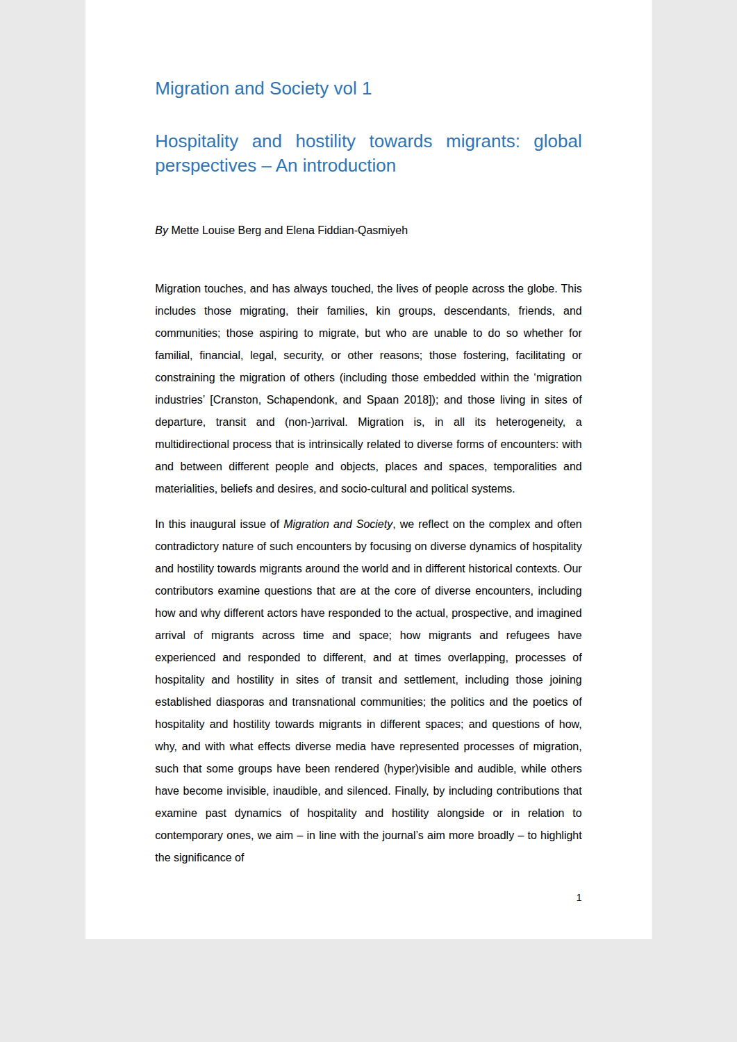Migration and Society vol 1
Hospitality and hostility towards migrants: global perspectives – An introduction
By Mette Louise Berg and Elena Fiddian-Qasmiyeh
Migration touches, and has always touched, the lives of people across the globe. This includes those migrating, their families, kin groups, descendants, friends, and communities; those aspiring to migrate, but who are unable to do so whether for familial, financial, legal, security, or other reasons; those fostering, facilitating or constraining the migration of others (including those embedded within the ‘migration industries’ [Cranston, Schapendonk, and Spaan 2018]); and those living in sites of departure, transit and (non-)arrival. Migration is, in all its heterogeneity, a multidirectional process that is intrinsically related to diverse forms of encounters: with and between different people and objects, places and spaces, temporalities and materialities, beliefs and desires, and socio-cultural and political systems.
In this inaugural issue of Migration and Society, we reflect on the complex and often contradictory nature of such encounters by focusing on diverse dynamics of hospitality and hostility towards migrants around the world and in different historical contexts. Our contributors examine questions that are at the core of diverse encounters, including how and why different actors have responded to the actual, prospective, and imagined arrival of migrants across time and space; how migrants and refugees have experienced and responded to different, and at times overlapping, processes of hospitality and hostility in sites of transit and settlement, including those joining established diasporas and transnational communities; the politics and the poetics of hospitality and hostility towards migrants in different spaces; and questions of how, why, and with what effects diverse media have represented processes of migration, such that some groups have been rendered (hyper)visible and audible, while others have become invisible, inaudible, and silenced. Finally, by including contributions that examine past dynamics of hospitality and hostility alongside or in relation to contemporary ones, we aim – in line with the journal’s aim more broadly – to highlight the significance of
1